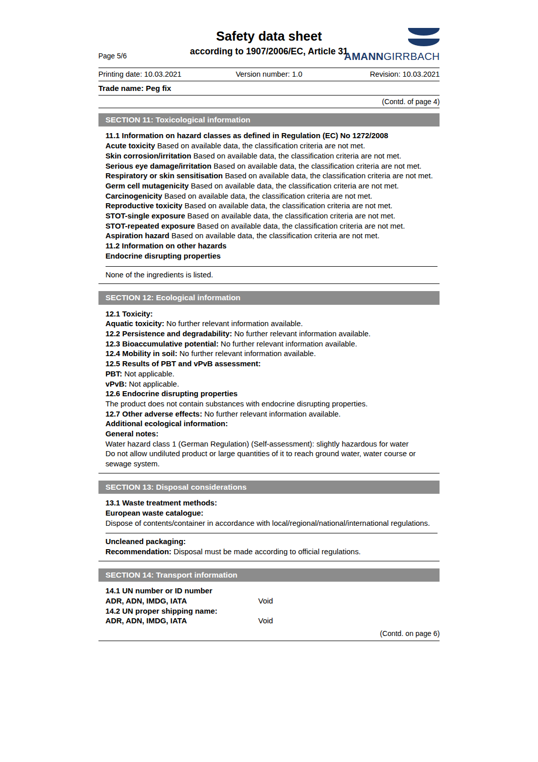Page 5/6
AMANNGIRRBACH
Safety data sheet
according to 1907/2006/EC, Article 31
Printing date: 10.03.2021
Version number: 1.0
Revision: 10.03.2021
Trade name: Peg fix
(Contd. of page 4)
SECTION 11: Toxicological information
11.1 Information on hazard classes as defined in Regulation (EC) No 1272/2008
Acute toxicity Based on available data, the classification criteria are not met.
Skin corrosion/irritation Based on available data, the classification criteria are not met.
Serious eye damage/irritation Based on available data, the classification criteria are not met.
Respiratory or skin sensitisation Based on available data, the classification criteria are not met.
Germ cell mutagenicity Based on available data, the classification criteria are not met.
Carcinogenicity Based on available data, the classification criteria are not met.
Reproductive toxicity Based on available data, the classification criteria are not met.
STOT-single exposure Based on available data, the classification criteria are not met.
STOT-repeated exposure Based on available data, the classification criteria are not met.
Aspiration hazard Based on available data, the classification criteria are not met.
11.2 Information on other hazards
Endocrine disrupting properties
None of the ingredients is listed.
SECTION 12: Ecological information
12.1 Toxicity:
Aquatic toxicity: No further relevant information available.
12.2 Persistence and degradability: No further relevant information available.
12.3 Bioaccumulative potential: No further relevant information available.
12.4 Mobility in soil: No further relevant information available.
12.5 Results of PBT and vPvB assessment:
PBT: Not applicable.
vPvB: Not applicable.
12.6 Endocrine disrupting properties
The product does not contain substances with endocrine disrupting properties.
12.7 Other adverse effects: No further relevant information available.
Additional ecological information:
General notes:
Water hazard class 1 (German Regulation) (Self-assessment): slightly hazardous for water
Do not allow undiluted product or large quantities of it to reach ground water, water course or sewage system.
SECTION 13: Disposal considerations
13.1 Waste treatment methods:
European waste catalogue:
Dispose of contents/container in accordance with local/regional/national/international regulations.
Uncleaned packaging:
Recommendation: Disposal must be made according to official regulations.
SECTION 14: Transport information
| 14.1 UN number or ID number | |
| ADR, ADN, IMDG, IATA | Void |
| 14.2 UN proper shipping name: | |
| ADR, ADN, IMDG, IATA | Void |
(Contd. on page 6)